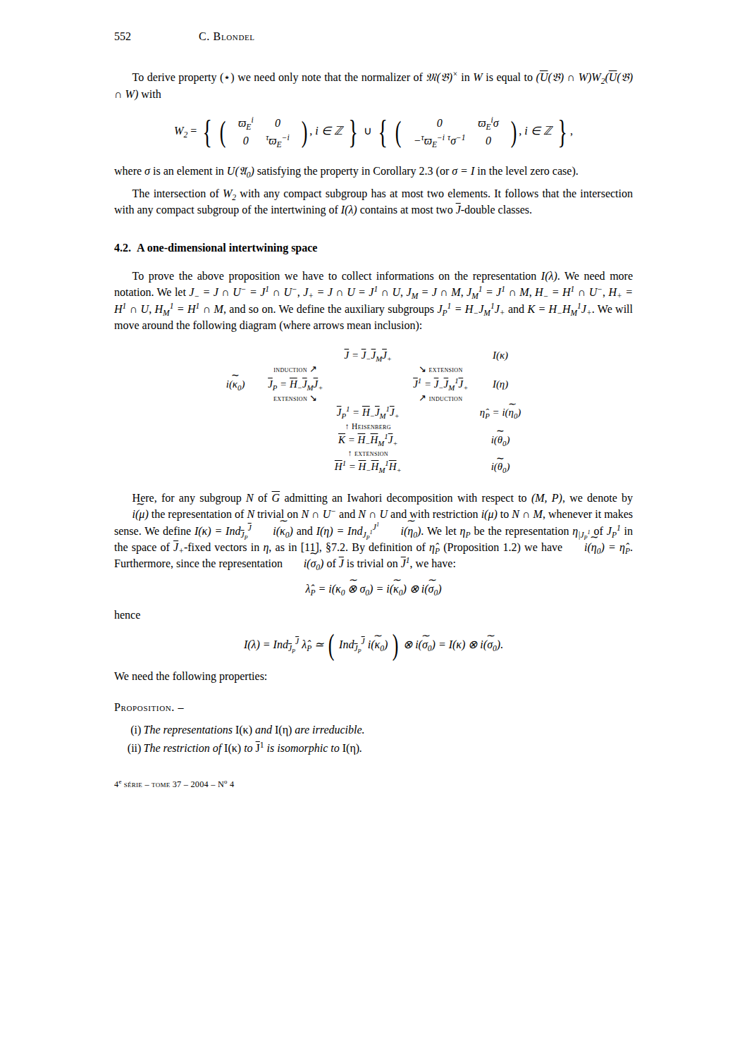552 C. Blondel
To derive property (⋆) we need only note that the normalizer of 𝔐(𝔅)× in W is equal to (U(𝔅) ∩ W)W2(U(𝔅) ∩ W) with
W2 = { (
| ϖ E i | 0 |
| 0 | τ ϖ E −i |
), i ∈ ℤ } ∪ { (
| 0 | ϖ E i σ |
| − τ ϖ E −i τ σ −1 | 0 |
), i ∈ ℤ },
where σ is an element in U(𝔄0) satisfying the property in Corollary 2.3 (or σ = I in the level zero case).
The intersection of W2 with any compact subgroup has at most two elements. It follows that the intersection with any compact subgroup of the intertwining of I(λ) contains at most two J-double classes.
4.2. A one-dimensional intertwining space
To prove the above proposition we have to collect informations on the representation I(λ). We need more notation. We let J− = J ∩ U− = J1 ∩ U−, J+ = J ∩ U = J1 ∩ U, JM = J ∩ M, JM1 = J1 ∩ M, H− = H1 ∩ U−, H+ = H1 ∩ U, HM1 = H1 ∩ M, and so on. We define the auxiliary subgroups JP1 = H−JM1J+ and K = H−HM1J+. We will move around the following diagram (where arrows mean inclusion):
| | | | J = J − J M J + | | I(κ) |
| | | induction ↗ | | ↘ extension | |
| ∼ i(κ 0 ) | | J P = H − J M J + | | J 1 = J − J M 1 J + | I(η) |
| | | extension ↘ | | ↗ induction | |
| | | | J P 1 = H − J M 1 J + | | η̂ P = ∼ i(η 0 ) |
| | | | ↑ Heisenberg | | |
| | | | K = H − H M 1 J + | | ∼ i(θ 0 ) |
| | | | ↑ extension | | |
| | | | H 1 = H − H M 1 H + | | ∼ i(θ 0 ) |
Here, for any subgroup N of G admitting an Iwahori decomposition with respect to (M, P), we denote by ∼i(μ) the representation of N trivial on N ∩ U− and N ∩ U and with restriction i(μ) to N ∩ M, whenever it makes sense. We define I(κ) = IndJPJ ∼i(κ0) and I(η) = IndJP1J1 ∼i(η0). We let ηP be the representation η|JP1 of JP1 in the space of J+-fixed vectors in η, as in [11], §7.2. By definition of η̂P (Proposition 1.2) we have ∼i(η0) = η̂P. Furthermore, since the representation ∼i(σ0) of J is trivial on J1, we have:
λ̂P = i(∼κ0 ⊗ σ0) = ∼i(κ0) ⊗ ∼i(σ0)
hence
I(λ) = IndJPJ λ̂P ≃ ( IndJPJ ∼i(κ0) ) ⊗ ∼i(σ0) = I(κ) ⊗ ∼i(σ0).
We need the following properties:
Proposition. –
(i) The representations I(κ) and I(η) are irreducible.
(ii) The restriction of I(κ) to J1 is isomorphic to I(η).
4e série – tome 37 – 2004 – No 4